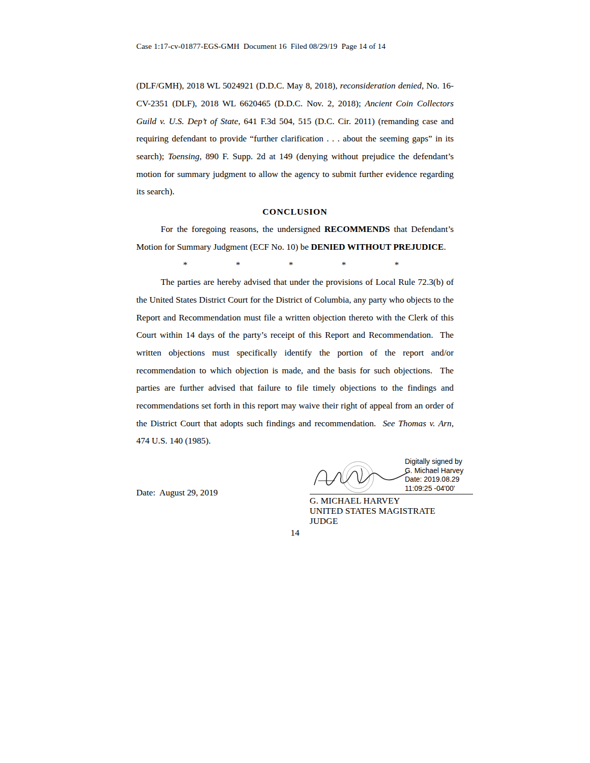Case 1:17-cv-01877-EGS-GMH Document 16 Filed 08/29/19 Page 14 of 14
(DLF/GMH), 2018 WL 5024921 (D.D.C. May 8, 2018), reconsideration denied, No. 16-CV-2351 (DLF), 2018 WL 6620465 (D.D.C. Nov. 2, 2018); Ancient Coin Collectors Guild v. U.S. Dep’t of State, 641 F.3d 504, 515 (D.C. Cir. 2011) (remanding case and requiring defendant to provide “further clarification . . . about the seeming gaps” in its search); Toensing, 890 F. Supp. 2d at 149 (denying without prejudice the defendant’s motion for summary judgment to allow the agency to submit further evidence regarding its search).
CONCLUSION
For the foregoing reasons, the undersigned RECOMMENDS that Defendant’s Motion for Summary Judgment (ECF No. 10) be DENIED WITHOUT PREJUDICE.
* * * * *
The parties are hereby advised that under the provisions of Local Rule 72.3(b) of the United States District Court for the District of Columbia, any party who objects to the Report and Recommendation must file a written objection thereto with the Clerk of this Court within 14 days of the party’s receipt of this Report and Recommendation. The written objections must specifically identify the portion of the report and/or recommendation to which objection is made, and the basis for such objections. The parties are further advised that failure to file timely objections to the findings and recommendations set forth in this report may waive their right of appeal from an order of the District Court that adopts such findings and recommendation. See Thomas v. Arn, 474 U.S. 140 (1985).
Date: August 29, 2019
Digitally signed by
G. Michael Harvey
Date: 2019.08.29
11:09:25 -04'00'
G. MICHAEL HARVEY
UNITED STATES MAGISTRATE JUDGE
14